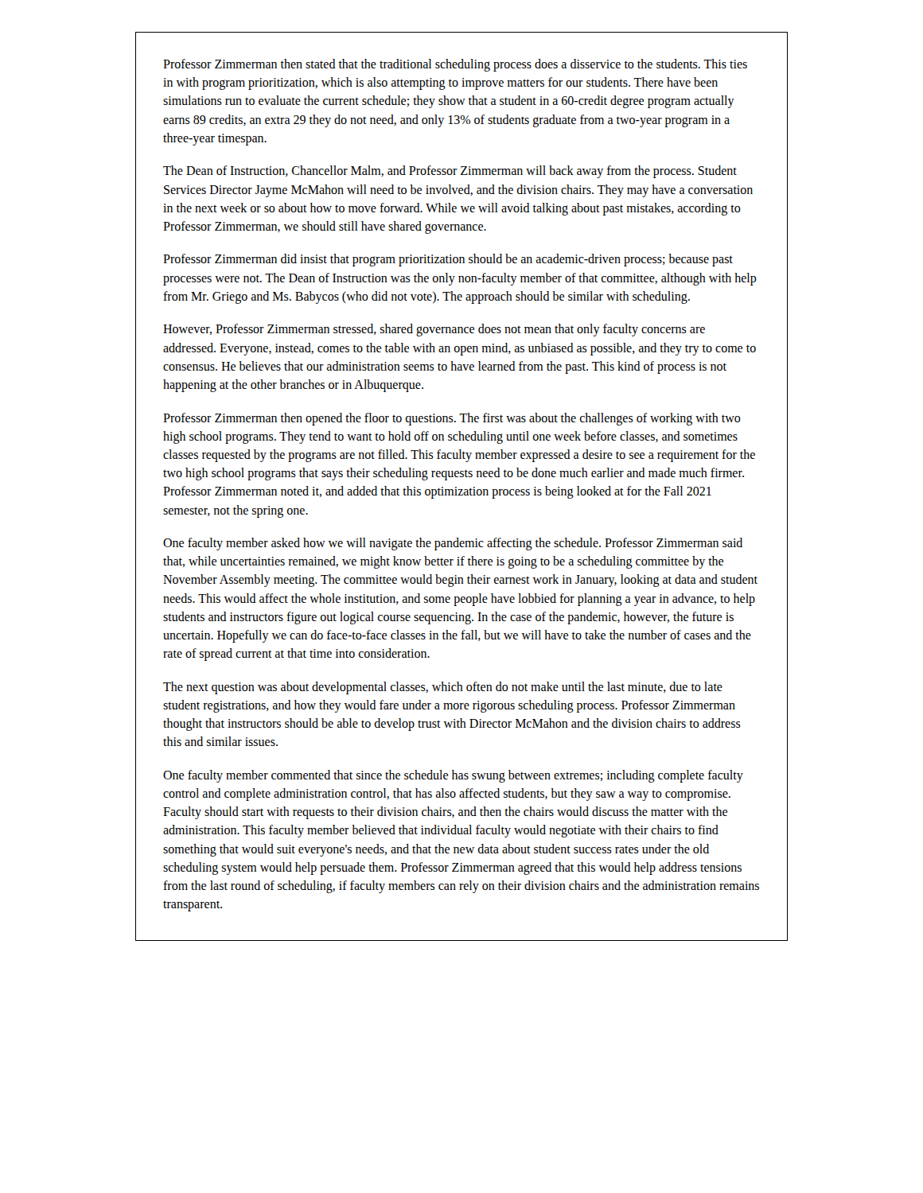Professor Zimmerman then stated that the traditional scheduling process does a disservice to the students. This ties in with program prioritization, which is also attempting to improve matters for our students. There have been simulations run to evaluate the current schedule; they show that a student in a 60-credit degree program actually earns 89 credits, an extra 29 they do not need, and only 13% of students graduate from a two-year program in a three-year timespan.
The Dean of Instruction, Chancellor Malm, and Professor Zimmerman will back away from the process. Student Services Director Jayme McMahon will need to be involved, and the division chairs. They may have a conversation in the next week or so about how to move forward. While we will avoid talking about past mistakes, according to Professor Zimmerman, we should still have shared governance.
Professor Zimmerman did insist that program prioritization should be an academic-driven process; because past processes were not. The Dean of Instruction was the only non-faculty member of that committee, although with help from Mr. Griego and Ms. Babycos (who did not vote). The approach should be similar with scheduling.
However, Professor Zimmerman stressed, shared governance does not mean that only faculty concerns are addressed. Everyone, instead, comes to the table with an open mind, as unbiased as possible, and they try to come to consensus. He believes that our administration seems to have learned from the past. This kind of process is not happening at the other branches or in Albuquerque.
Professor Zimmerman then opened the floor to questions. The first was about the challenges of working with two high school programs. They tend to want to hold off on scheduling until one week before classes, and sometimes classes requested by the programs are not filled. This faculty member expressed a desire to see a requirement for the two high school programs that says their scheduling requests need to be done much earlier and made much firmer. Professor Zimmerman noted it, and added that this optimization process is being looked at for the Fall 2021 semester, not the spring one.
One faculty member asked how we will navigate the pandemic affecting the schedule. Professor Zimmerman said that, while uncertainties remained, we might know better if there is going to be a scheduling committee by the November Assembly meeting. The committee would begin their earnest work in January, looking at data and student needs. This would affect the whole institution, and some people have lobbied for planning a year in advance, to help students and instructors figure out logical course sequencing. In the case of the pandemic, however, the future is uncertain. Hopefully we can do face-to-face classes in the fall, but we will have to take the number of cases and the rate of spread current at that time into consideration.
The next question was about developmental classes, which often do not make until the last minute, due to late student registrations, and how they would fare under a more rigorous scheduling process. Professor Zimmerman thought that instructors should be able to develop trust with Director McMahon and the division chairs to address this and similar issues.
One faculty member commented that since the schedule has swung between extremes; including complete faculty control and complete administration control, that has also affected students, but they saw a way to compromise. Faculty should start with requests to their division chairs, and then the chairs would discuss the matter with the administration. This faculty member believed that individual faculty would negotiate with their chairs to find something that would suit everyone's needs, and that the new data about student success rates under the old scheduling system would help persuade them. Professor Zimmerman agreed that this would help address tensions from the last round of scheduling, if faculty members can rely on their division chairs and the administration remains transparent.